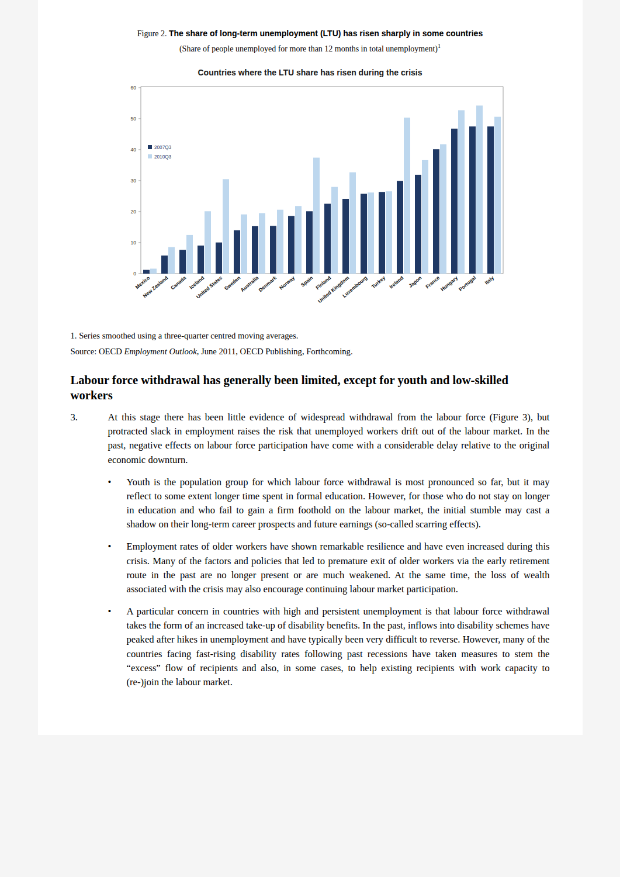Figure 2. The share of long-term unemployment (LTU) has risen sharply in some countries
(Share of people unemployed for more than 12 months in total unemployment)1
Countries where the LTU share has risen during the crisis
0 10 20 30 40 50 60 2007Q3 2010Q3 Mexico New Zealand Canada Iceland United States Sweden Australia Denmark Norway Spain Finland United Kingdom Luxembourg Turkey Ireland Japon France Hungary Portugal Italy
1. Series smoothed using a three-quarter centred moving averages.
Source: OECD Employment Outlook, June 2011, OECD Publishing, Forthcoming.
Labour force withdrawal has generally been limited, except for youth and low-skilled workers
3.
At this stage there has been little evidence of widespread withdrawal from the labour force (Figure 3), but protracted slack in employment raises the risk that unemployed workers drift out of the labour market. In the past, negative effects on labour force participation have come with a considerable delay relative to the original economic downturn.
Youth is the population group for which labour force withdrawal is most pronounced so far, but it may reflect to some extent longer time spent in formal education. However, for those who do not stay on longer in education and who fail to gain a firm foothold on the labour market, the initial stumble may cast a shadow on their long-term career prospects and future earnings (so-called scarring effects).
Employment rates of older workers have shown remarkable resilience and have even increased during this crisis. Many of the factors and policies that led to premature exit of older workers via the early retirement route in the past are no longer present or are much weakened. At the same time, the loss of wealth associated with the crisis may also encourage continuing labour market participation.
A particular concern in countries with high and persistent unemployment is that labour force withdrawal takes the form of an increased take-up of disability benefits. In the past, inflows into disability schemes have peaked after hikes in unemployment and have typically been very difficult to reverse. However, many of the countries facing fast-rising disability rates following past recessions have taken measures to stem the “excess” flow of recipients and also, in some cases, to help existing recipients with work capacity to (re-)join the labour market.